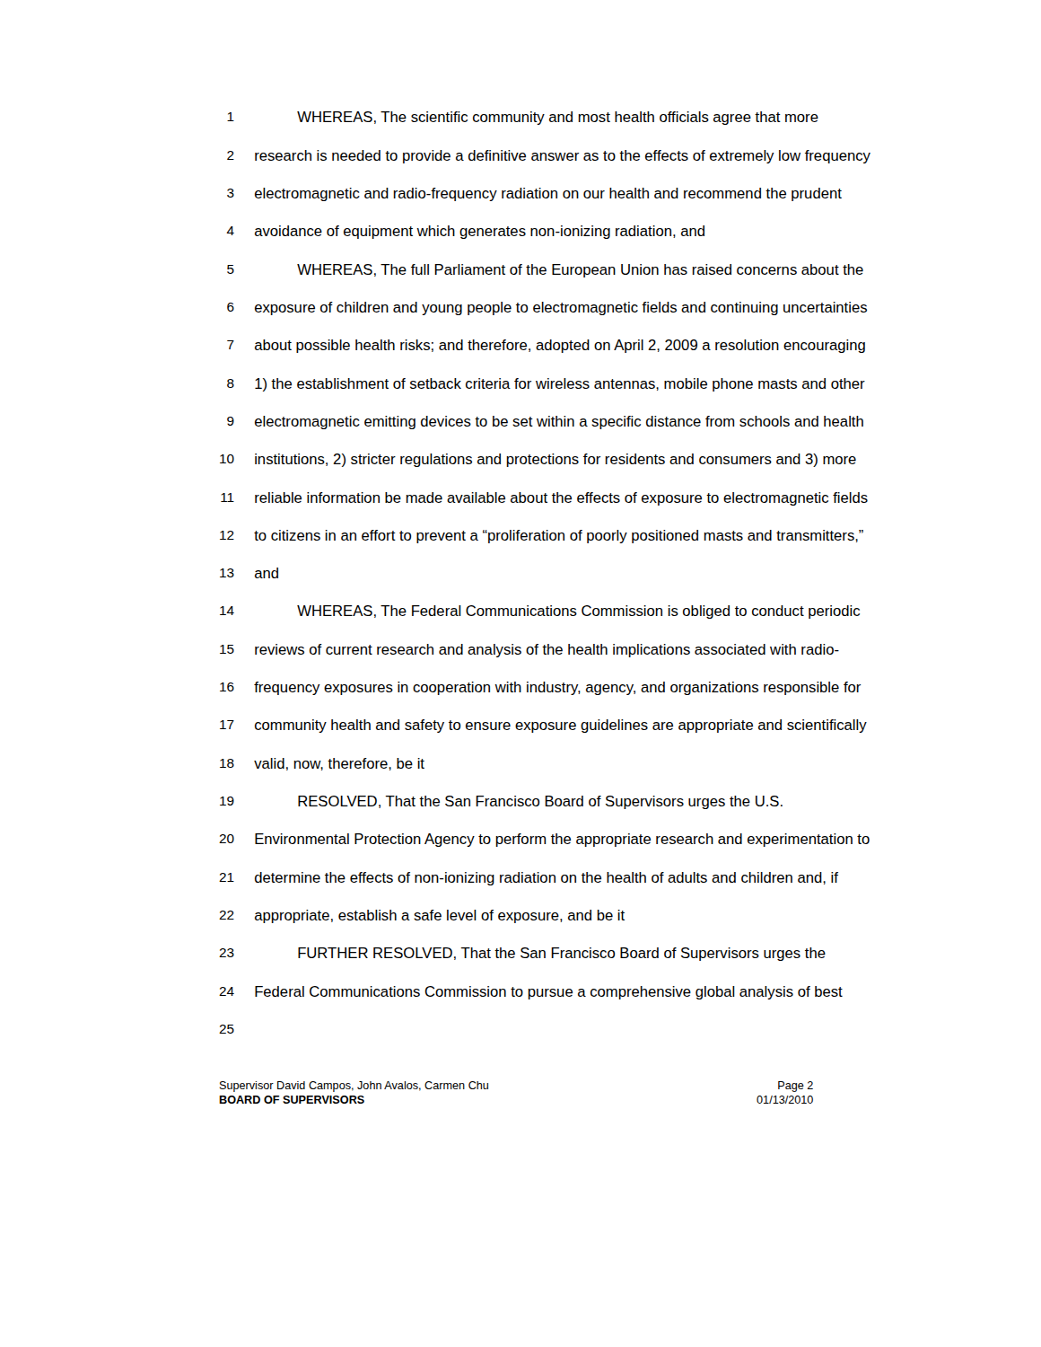| 1 | WHEREAS, The scientific community and most health officials agree that more |
| 2 | research is needed to provide a definitive answer as to the effects of extremely low frequency |
| 3 | electromagnetic and radio-frequency radiation on our health and recommend the prudent |
| 4 | avoidance of equipment which generates non-ionizing radiation, and |
| 5 | WHEREAS, The full Parliament of the European Union has raised concerns about the |
| 6 | exposure of children and young people to electromagnetic fields and continuing uncertainties |
| 7 | about possible health risks; and therefore, adopted on April 2, 2009 a resolution encouraging |
| 8 | 1) the establishment of setback criteria for wireless antennas, mobile phone masts and other |
| 9 | electromagnetic emitting devices to be set within a specific distance from schools and health |
| 10 | institutions, 2) stricter regulations and protections for residents and consumers and 3) more |
| 11 | reliable information be made available about the effects of exposure to electromagnetic fields |
| 12 | to citizens in an effort to prevent a “proliferation of poorly positioned masts and transmitters,” |
| 13 | and |
| 14 | WHEREAS, The Federal Communications Commission is obliged to conduct periodic |
| 15 | reviews of current research and analysis of the health implications associated with radio- |
| 16 | frequency exposures in cooperation with industry, agency, and organizations responsible for |
| 17 | community health and safety to ensure exposure guidelines are appropriate and scientifically |
| 18 | valid, now, therefore, be it |
| 19 | RESOLVED, That the San Francisco Board of Supervisors urges the U.S. |
| 20 | Environmental Protection Agency to perform the appropriate research and experimentation to |
| 21 | determine the effects of non-ionizing radiation on the health of adults and children and, if |
| 22 | appropriate, establish a safe level of exposure, and be it |
| 23 | FURTHER RESOLVED, That the San Francisco Board of Supervisors urges the |
| 24 | Federal Communications Commission to pursue a comprehensive global analysis of best |
| 25 | |
Supervisor David Campos, John Avalos, Carmen Chu
BOARD OF SUPERVISORS Page 201/13/2010